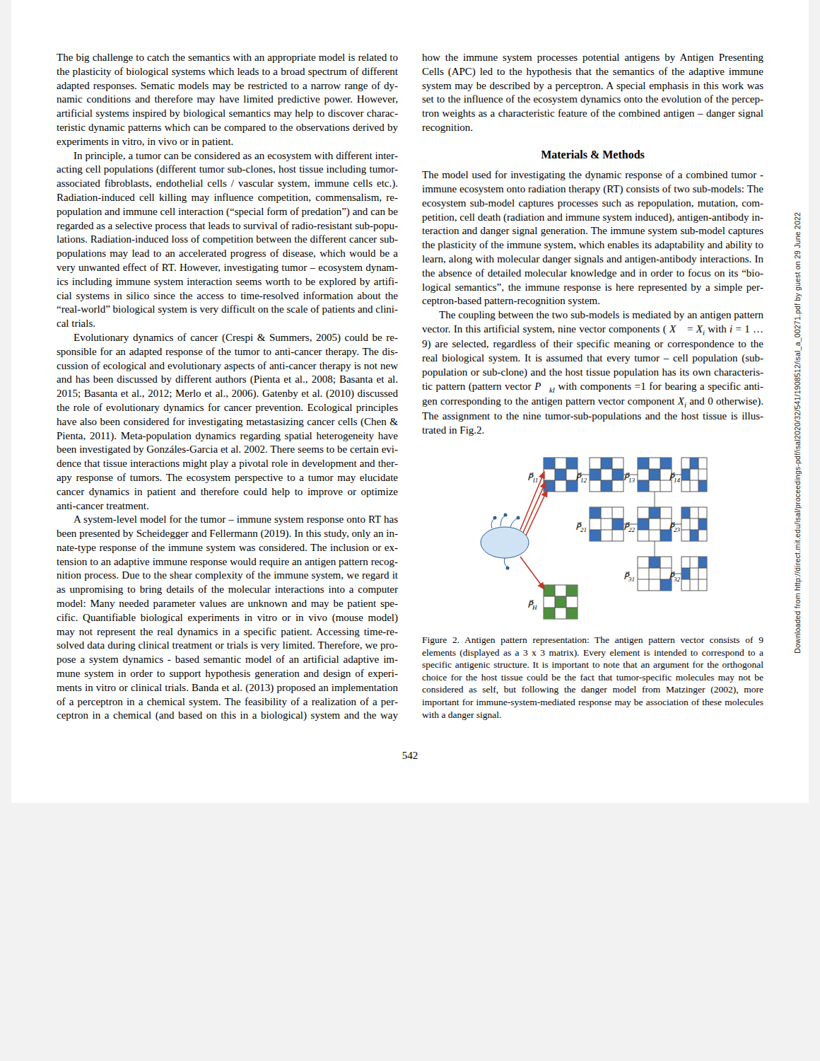Downloaded from http://direct.mit.edu/isal/proceedings-pdf/isal2020/32/541/1908512/isal_a_00271.pdf by guest on 29 June 2022
The big challenge to catch the semantics with an appropriate model is related to the plasticity of biological systems which leads to a broad spectrum of different adapted responses. Sematic models may be restricted to a narrow range of dynamic conditions and therefore may have limited predictive power. However, artificial systems inspired by biological semantics may help to discover characteristic dynamic patterns which can be compared to the observations derived by experiments in vitro, in vivo or in patient.
In principle, a tumor can be considered as an ecosystem with different interacting cell populations (different tumor sub-clones, host tissue including tumor-associated fibroblasts, endothelial cells / vascular system, immune cells etc.). Radiation-induced cell killing may influence competition, commensalism, repopulation and immune cell interaction (“special form of predation”) and can be regarded as a selective process that leads to survival of radio-resistant sub-populations. Radiation-induced loss of competition between the different cancer sub-populations may lead to an accelerated progress of disease, which would be a very unwanted effect of RT. However, investigating tumor – ecosystem dynamics including immune system interaction seems worth to be explored by artificial systems in silico since the access to time-resolved information about the “real-world” biological system is very difficult on the scale of patients and clinical trials.
Evolutionary dynamics of cancer (Crespi & Summers, 2005) could be responsible for an adapted response of the tumor to anti-cancer therapy. The discussion of ecological and evolutionary aspects of anti-cancer therapy is not new and has been discussed by different authors (Pienta et al., 2008; Basanta et al. 2015; Basanta et al., 2012; Merlo et al., 2006). Gatenby et al. (2010) discussed the role of evolutionary dynamics for cancer prevention. Ecological principles have also been considered for investigating metastasizing cancer cells (Chen & Pienta, 2011). Meta-population dynamics regarding spatial heterogeneity have been investigated by Gonzáles-Garcia et al. 2002. There seems to be certain evidence that tissue interactions might play a pivotal role in development and therapy response of tumors. The ecosystem perspective to a tumor may elucidate cancer dynamics in patient and therefore could help to improve or optimize anti-cancer treatment.
A system-level model for the tumor – immune system response onto RT has been presented by Scheidegger and Fellermann (2019). In this study, only an innate-type response of the immune system was considered. The inclusion or extension to an adaptive immune response would require an antigen pattern recognition process. Due to the shear complexity of the immune system, we regard it as unpromising to bring details of the molecular interactions into a computer model: Many needed parameter values are unknown and may be patient specific. Quantifiable biological experiments in vitro or in vivo (mouse model) may not represent the real dynamics in a specific patient. Accessing time-resolved data during clinical treatment or trials is very limited. Therefore, we propose a system dynamics - based semantic model of an artificial adaptive immune system in order to support hypothesis generation and design of experiments in vitro or clinical trials. Banda et al. (2013) proposed an implementation of a perceptron in a chemical system. The feasibility of a realization of a perceptron in a chemical (and based on this in a biological) system and the way how the immune system processes potential antigens by Antigen Presenting Cells (APC) led to the hypothesis that the semantics of the adaptive immune system may be described by a perceptron. A special emphasis in this work was set to the influence of the ecosystem dynamics onto the evolution of the perceptron weights as a characteristic feature of the combined antigen – danger signal recognition.
Materials & Methods
The model used for investigating the dynamic response of a combined tumor - immune ecosystem onto radiation therapy (RT) consists of two sub-models: The ecosystem sub-model captures processes such as repopulation, mutation, competition, cell death (radiation and immune system induced), antigen-antibody interaction and danger signal generation. The immune system sub-model captures the plasticity of the immune system, which enables its adaptability and ability to learn, along with molecular danger signals and antigen-antibody interactions. In the absence of detailed molecular knowledge and in order to focus on its “biological semantics”, the immune response is here represented by a simple perceptron-based pattern-recognition system.
The coupling between the two sub-models is mediated by an antigen pattern vector. In this artificial system, nine vector components ( X⃗ = Xi with i = 1 … 9) are selected, regardless of their specific meaning or correspondence to the real biological system. It is assumed that every tumor – cell population (sub-population or sub-clone) and the host tissue population has its own characteristic pattern (pattern vector P⃗kl with components =1 for bearing a specific antigen corresponding to the antigen pattern vector component Xi and 0 otherwise). The assignment to the nine tumor-sub-populations and the host tissue is illustrated in Fig.2.
P⃗11 P⃗12 P⃗13 P⃗14 P⃗21 P⃗22 P⃗23 P⃗31 P⃗32 P⃗H
Figure 2. Antigen pattern representation: The antigen pattern vector consists of 9 elements (displayed as a 3 x 3 matrix). Every element is intended to correspond to a specific antigenic structure. It is important to note that an argument for the orthogonal choice for the host tissue could be the fact that tumor-specific molecules may not be considered as self, but following the danger model from Matzinger (2002), more important for immune-system-mediated response may be association of these molecules with a danger signal.
542